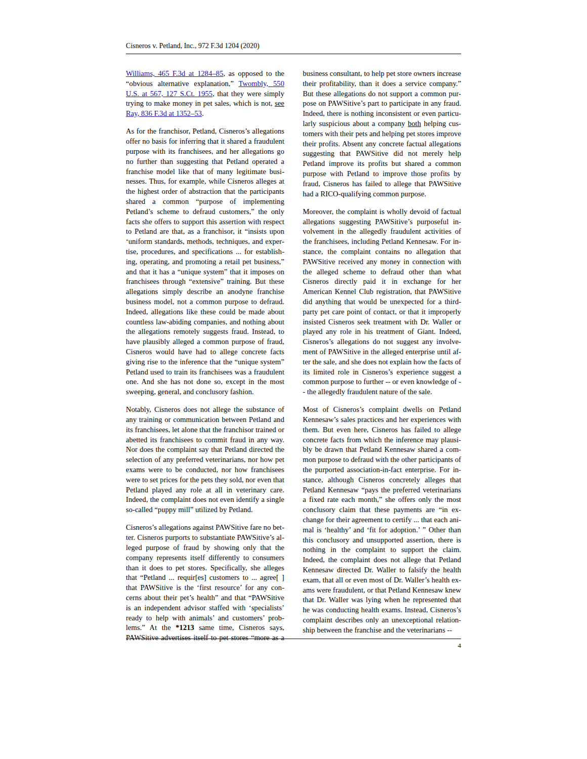Cisneros v. Petland, Inc., 972 F.3d 1204 (2020)
Williams, 465 F.3d at 1284–85, as opposed to the “obvious alternative explanation,” Twombly, 550 U.S. at 567, 127 S.Ct. 1955, that they were simply trying to make money in pet sales, which is not, see Ray, 836 F.3d at 1352–53.
As for the franchisor, Petland, Cisneros’s allegations offer no basis for inferring that it shared a fraudulent purpose with its franchisees, and her allegations go no further than suggesting that Petland operated a franchise model like that of many legitimate businesses. Thus, for example, while Cisneros alleges at the highest order of abstraction that the participants shared a common “purpose of implementing Petland’s scheme to defraud customers,” the only facts she offers to support this assertion with respect to Petland are that, as a franchisor, it “insists upon ‘uniform standards, methods, techniques, and expertise, procedures, and specifications ... for establishing, operating, and promoting a retail pet business,” and that it has a “unique system” that it imposes on franchisees through “extensive” training. But these allegations simply describe an anodyne franchise business model, not a common purpose to defraud. Indeed, allegations like these could be made about countless law-abiding companies, and nothing about the allegations remotely suggests fraud. Instead, to have plausibly alleged a common purpose of fraud, Cisneros would have had to allege concrete facts giving rise to the inference that the “unique system” Petland used to train its franchisees was a fraudulent one. And she has not done so, except in the most sweeping, general, and conclusory fashion.
Notably, Cisneros does not allege the substance of any training or communication between Petland and its franchisees, let alone that the franchisor trained or abetted its franchisees to commit fraud in any way. Nor does the complaint say that Petland directed the selection of any preferred veterinarians, nor how pet exams were to be conducted, nor how franchisees were to set prices for the pets they sold, nor even that Petland played any role at all in veterinary care. Indeed, the complaint does not even identify a single so-called “puppy mill” utilized by Petland.
Cisneros’s allegations against PAWSitive fare no better. Cisneros purports to substantiate PAWSitive’s alleged purpose of fraud by showing only that the company represents itself differently to consumers than it does to pet stores. Specifically, she alleges that “Petland ... requir[es] customers to ... agree[ ] that PAWSitive is the ‘first resource’ for any concerns about their pet’s health” and that “PAWSitive is an independent advisor staffed with ‘specialists’ ready to help with animals’ and customers’ problems.” At the *1213 same time, Cisneros says, PAWSitive advertises itself to pet stores “more as a business consultant, to help pet store owners increase their profitability, than it does a service company.” But these allegations do not support a common purpose on PAWSitive’s part to participate in any fraud. Indeed, there is nothing inconsistent or even particularly suspicious about a company both helping customers with their pets and helping pet stores improve their profits. Absent any concrete factual allegations suggesting that PAWSitive did not merely help Petland improve its profits but shared a common purpose with Petland to improve those profits by fraud, Cisneros has failed to allege that PAWSitive had a RICO-qualifying common purpose.
Moreover, the complaint is wholly devoid of factual allegations suggesting PAWSitive’s purposeful involvement in the allegedly fraudulent activities of the franchisees, including Petland Kennesaw. For instance, the complaint contains no allegation that PAWSitive received any money in connection with the alleged scheme to defraud other than what Cisneros directly paid it in exchange for her American Kennel Club registration, that PAWSitive did anything that would be unexpected for a third-party pet care point of contact, or that it improperly insisted Cisneros seek treatment with Dr. Waller or played any role in his treatment of Giant. Indeed, Cisneros’s allegations do not suggest any involvement of PAWSitive in the alleged enterprise until after the sale, and she does not explain how the facts of its limited role in Cisneros’s experience suggest a common purpose to further -- or even knowledge of -- the allegedly fraudulent nature of the sale.
Most of Cisneros’s complaint dwells on Petland Kennesaw’s sales practices and her experiences with them. But even here, Cisneros has failed to allege concrete facts from which the inference may plausibly be drawn that Petland Kennesaw shared a common purpose to defraud with the other participants of the purported association-in-fact enterprise. For instance, although Cisneros concretely alleges that Petland Kennesaw “pays the preferred veterinarians a fixed rate each month,” she offers only the most conclusory claim that these payments are “in exchange for their agreement to certify ... that each animal is ‘healthy’ and ‘fit for adoption.’ ” Other than this conclusory and unsupported assertion, there is nothing in the complaint to support the claim. Indeed, the complaint does not allege that Petland Kennesaw directed Dr. Waller to falsify the health exam, that all or even most of Dr. Waller’s health exams were fraudulent, or that Petland Kennesaw knew that Dr. Waller was lying when he represented that he was conducting health exams. Instead, Cisneros’s complaint describes only an unexceptional relationship between the franchise and the veterinarians --
4